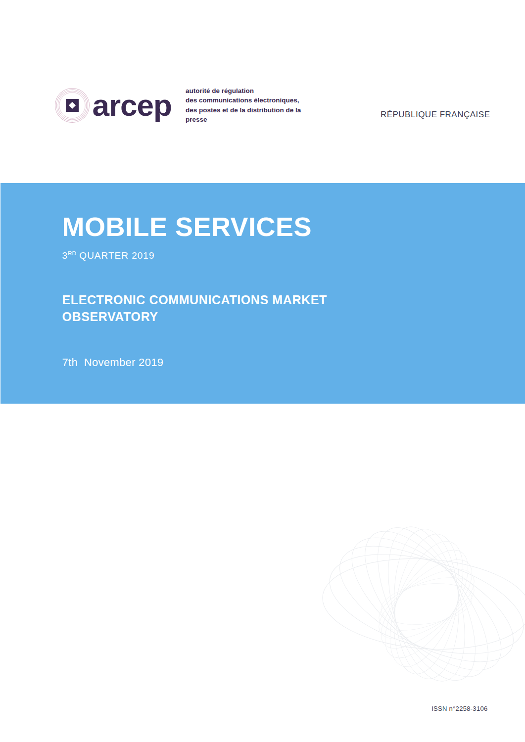arcep
autorité de régulation
des communications électroniques,
des postes et de la distribution de la presse
RÉPUBLIQUE FRANÇAISE
MOBILE SERVICES
3RD QUARTER 2019
ELECTRONIC COMMUNICATIONS MARKET OBSERVATORY
7th November 2019
ISSN n°2258-3106